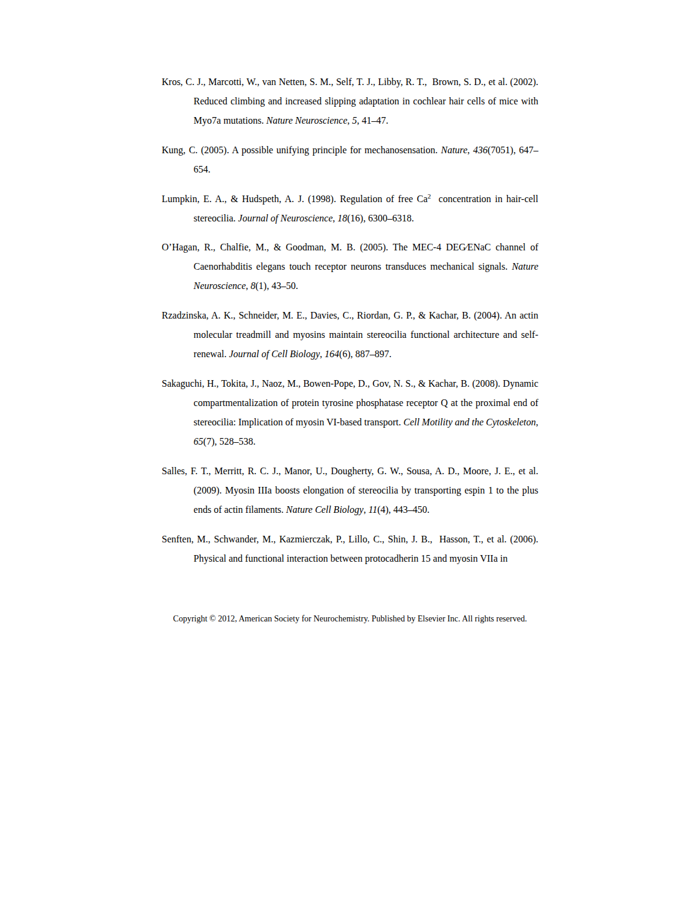Kros, C. J., Marcotti, W., van Netten, S. M., Self, T. J., Libby, R. T., Brown, S. D., et al. (2002). Reduced climbing and increased slipping adaptation in cochlear hair cells of mice with Myo7a mutations. Nature Neuroscience, 5, 41–47.
Kung, C. (2005). A possible unifying principle for mechanosensation. Nature, 436(7051), 647–654.
Lumpkin, E. A., & Hudspeth, A. J. (1998). Regulation of free Ca2 concentration in hair-cell stereocilia. Journal of Neuroscience, 18(16), 6300–6318.
O’Hagan, R., Chalfie, M., & Goodman, M. B. (2005). The MEC-4 DEG⁄ENaC channel of Caenorhabditis elegans touch receptor neurons transduces mechanical signals. Nature Neuroscience, 8(1), 43–50.
Rzadzinska, A. K., Schneider, M. E., Davies, C., Riordan, G. P., & Kachar, B. (2004). An actin molecular treadmill and myosins maintain stereocilia functional architecture and self-renewal. Journal of Cell Biology, 164(6), 887–897.
Sakaguchi, H., Tokita, J., Naoz, M., Bowen-Pope, D., Gov, N. S., & Kachar, B. (2008). Dynamic compartmentalization of protein tyrosine phosphatase receptor Q at the proximal end of stereocilia: Implication of myosin VI-based transport. Cell Motility and the Cytoskeleton, 65(7), 528–538.
Salles, F. T., Merritt, R. C. J., Manor, U., Dougherty, G. W., Sousa, A. D., Moore, J. E., et al. (2009). Myosin IIIa boosts elongation of stereocilia by transporting espin 1 to the plus ends of actin filaments. Nature Cell Biology, 11(4), 443–450.
Senften, M., Schwander, M., Kazmierczak, P., Lillo, C., Shin, J. B., Hasson, T., et al. (2006). Physical and functional interaction between protocadherin 15 and myosin VIIa in
Copyright © 2012, American Society for Neurochemistry. Published by Elsevier Inc. All rights reserved.